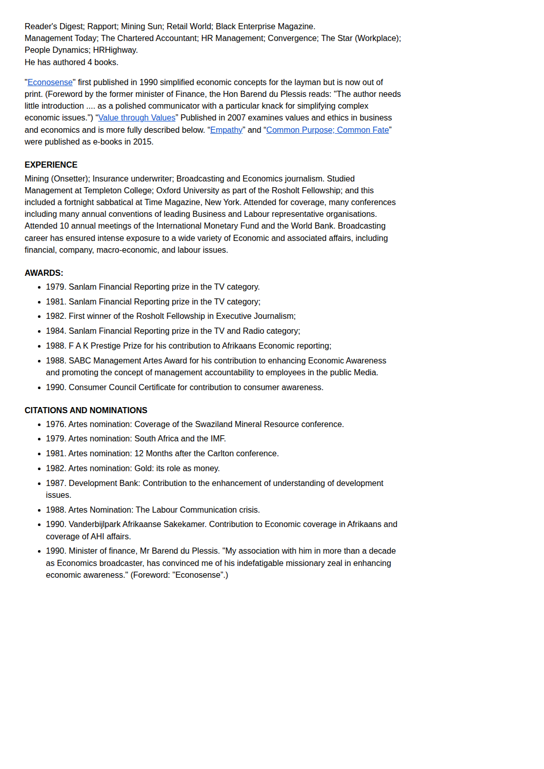Reader's Digest; Rapport; Mining Sun; Retail World; Black Enterprise Magazine.
Management Today; The Chartered Accountant; HR Management; Convergence; The Star (Workplace); People Dynamics; HRHighway.
He has authored 4 books.
"Econosense" first published in 1990 simplified economic concepts for the layman but is now out of print. (Foreword by the former minister of Finance, the Hon Barend du Plessis reads: "The author needs little introduction .... as a polished communicator with a particular knack for simplifying complex economic issues.") “Value through Values” Published in 2007 examines values and ethics in business and economics and is more fully described below. “Empathy” and “Common Purpose; Common Fate” were published as e-books in 2015.
Experience
Mining (Onsetter); Insurance underwriter; Broadcasting and Economics journalism. Studied Management at Templeton College; Oxford University as part of the Rosholt Fellowship; and this included a fortnight sabbatical at Time Magazine, New York. Attended for coverage, many conferences including many annual conventions of leading Business and Labour representative organisations. Attended 10 annual meetings of the International Monetary Fund and the World Bank. Broadcasting career has ensured intense exposure to a wide variety of Economic and associated affairs, including financial, company, macro-economic, and labour issues.
Awards:
1979. Sanlam Financial Reporting prize in the TV category.
1981. Sanlam Financial Reporting prize in the TV category;
1982. First winner of the Rosholt Fellowship in Executive Journalism;
1984. Sanlam Financial Reporting prize in the TV and Radio category;
1988. F A K Prestige Prize for his contribution to Afrikaans Economic reporting;
1988. SABC Management Artes Award for his contribution to enhancing Economic Awareness and promoting the concept of management accountability to employees in the public Media.
1990. Consumer Council Certificate for contribution to consumer awareness.
Citations and Nominations
1976. Artes nomination: Coverage of the Swaziland Mineral Resource conference.
1979. Artes nomination: South Africa and the IMF.
1981. Artes nomination: 12 Months after the Carlton conference.
1982. Artes nomination: Gold: its role as money.
1987. Development Bank: Contribution to the enhancement of understanding of development issues.
1988. Artes Nomination: The Labour Communication crisis.
1990. Vanderbijlpark Afrikaanse Sakekamer. Contribution to Economic coverage in Afrikaans and coverage of AHI affairs.
1990. Minister of finance, Mr Barend du Plessis. "My association with him in more than a decade as Economics broadcaster, has convinced me of his indefatigable missionary zeal in enhancing economic awareness." (Foreword: "Econosense”.)